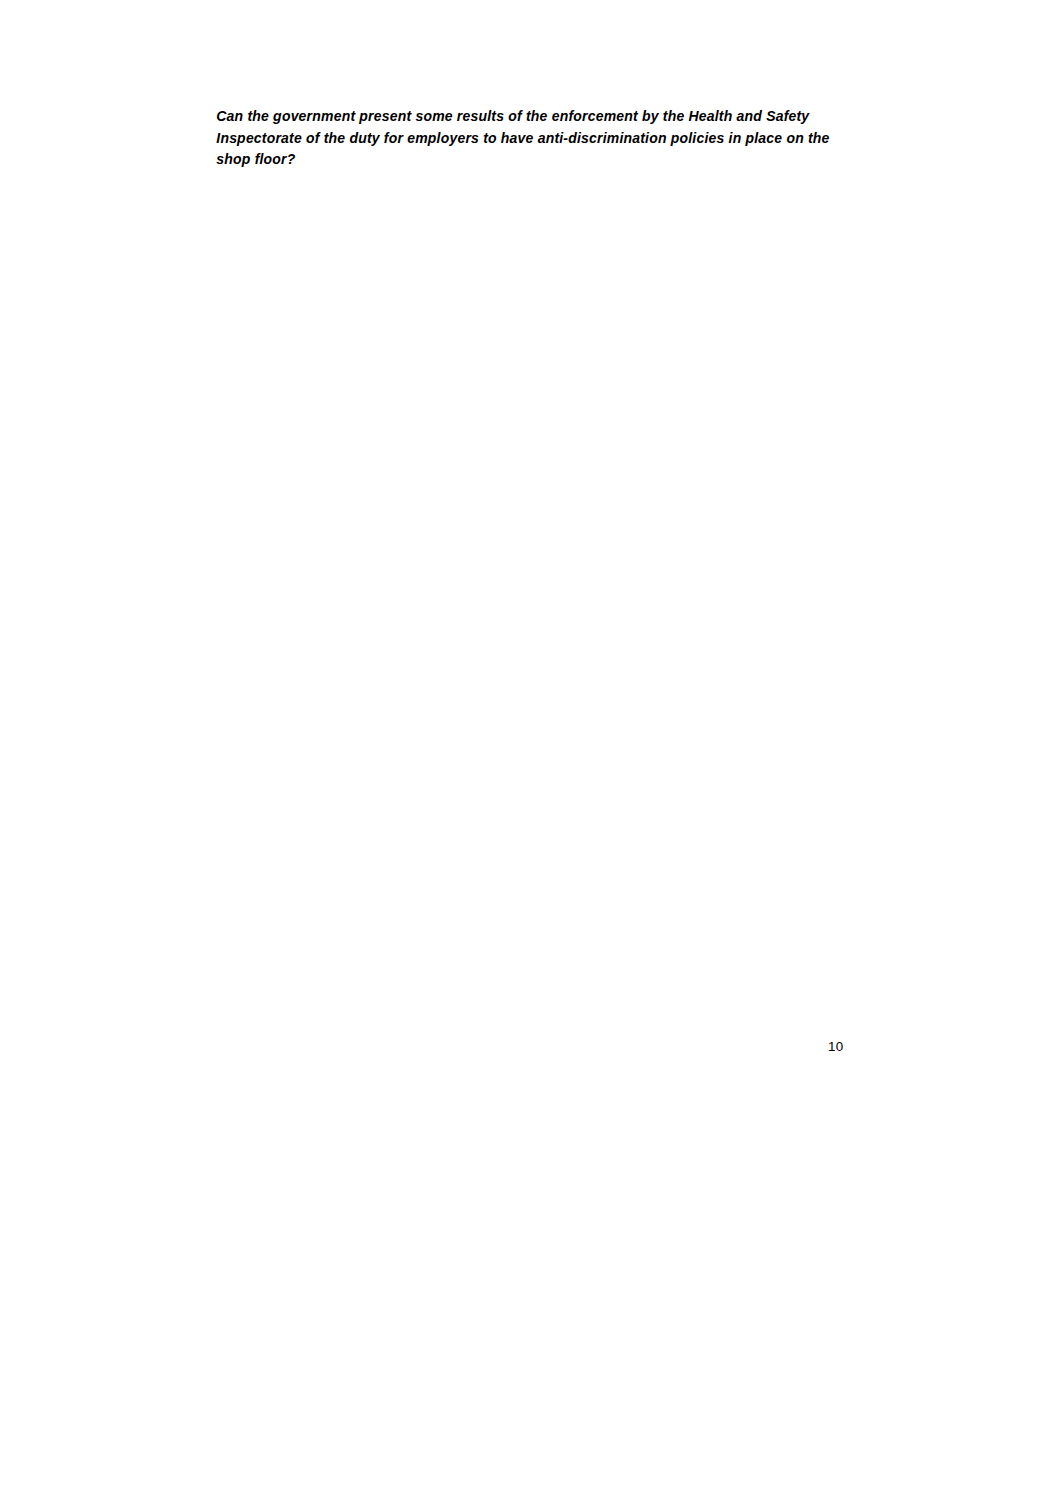Can the government present some results of the enforcement by the Health and Safety Inspectorate of the duty for employers to have anti-discrimination policies in place on the shop floor?
10